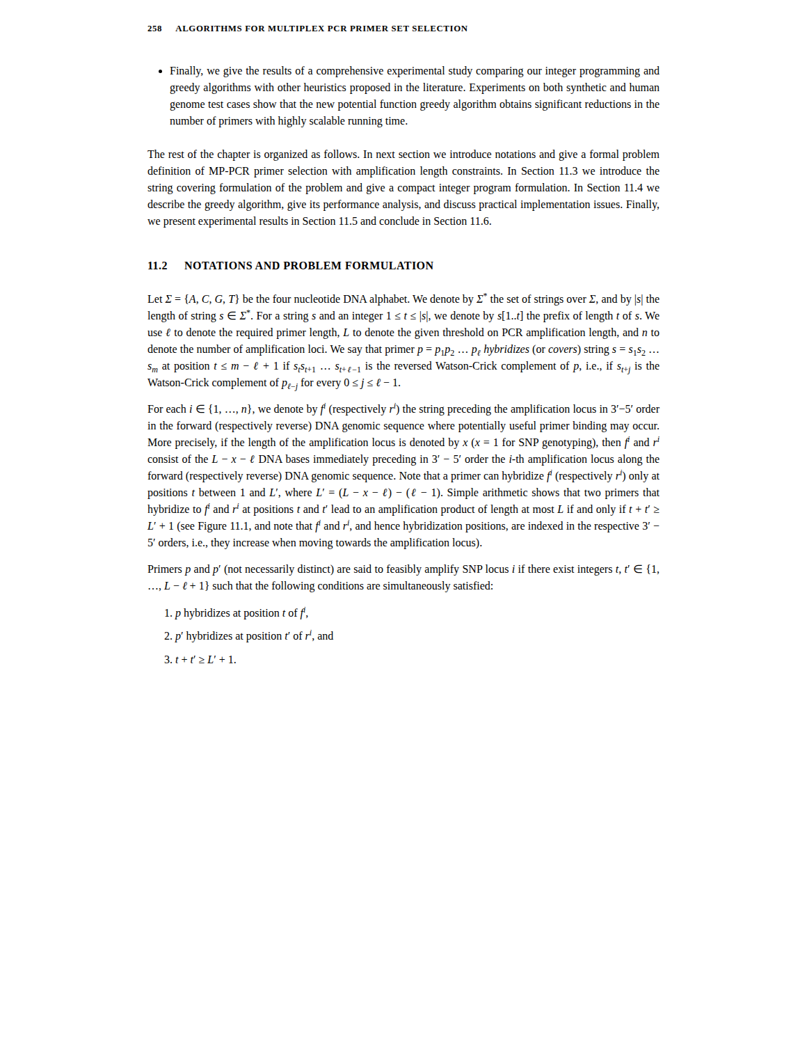258 ALGORITHMS FOR MULTIPLEX PCR PRIMER SET SELECTION
Finally, we give the results of a comprehensive experimental study comparing our integer programming and greedy algorithms with other heuristics proposed in the literature. Experiments on both synthetic and human genome test cases show that the new potential function greedy algorithm obtains significant reductions in the number of primers with highly scalable running time.
The rest of the chapter is organized as follows. In next section we introduce notations and give a formal problem definition of MP-PCR primer selection with amplification length constraints. In Section 11.3 we introduce the string covering formulation of the problem and give a compact integer program formulation. In Section 11.4 we describe the greedy algorithm, give its performance analysis, and discuss practical implementation issues. Finally, we present experimental results in Section 11.5 and conclude in Section 11.6.
11.2 NOTATIONS AND PROBLEM FORMULATION
Let Σ = {A, C, G, T} be the four nucleotide DNA alphabet. We denote by Σ* the set of strings over Σ, and by |s| the length of string s ∈ Σ*. For a string s and an integer 1 ≤ t ≤ |s|, we denote by s[1..t] the prefix of length t of s. We use ℓ to denote the required primer length, L to denote the given threshold on PCR amplification length, and n to denote the number of amplification loci. We say that primer p = p1p2 … pℓ hybridizes (or covers) string s = s1s2 … sm at position t ≤ m − ℓ + 1 if stst+1 … st+ℓ−1 is the reversed Watson-Crick complement of p, i.e., if st+j is the Watson-Crick complement of pℓ−j for every 0 ≤ j ≤ ℓ − 1.
For each i ∈ {1, …, n}, we denote by fi (respectively ri) the string preceding the amplification locus in 3′−5′ order in the forward (respectively reverse) DNA genomic sequence where potentially useful primer binding may occur. More precisely, if the length of the amplification locus is denoted by x (x = 1 for SNP genotyping), then fi and ri consist of the L − x − ℓ DNA bases immediately preceding in 3′ − 5′ order the i-th amplification locus along the forward (respectively reverse) DNA genomic sequence. Note that a primer can hybridize fi (respectively ri) only at positions t between 1 and L′, where L′ = (L − x − ℓ) − (ℓ − 1). Simple arithmetic shows that two primers that hybridize to fi and ri at positions t and t′ lead to an amplification product of length at most L if and only if t + t′ ≥ L′ + 1 (see Figure 11.1, and note that fi and ri, and hence hybridization positions, are indexed in the respective 3′ − 5′ orders, i.e., they increase when moving towards the amplification locus).
Primers p and p′ (not necessarily distinct) are said to feasibly amplify SNP locus i if there exist integers t, t′ ∈ {1, …, L − ℓ + 1} such that the following conditions are simultaneously satisfied:
p hybridizes at position t of fi,
p′ hybridizes at position t′ of ri, and
t + t′ ≥ L′ + 1.